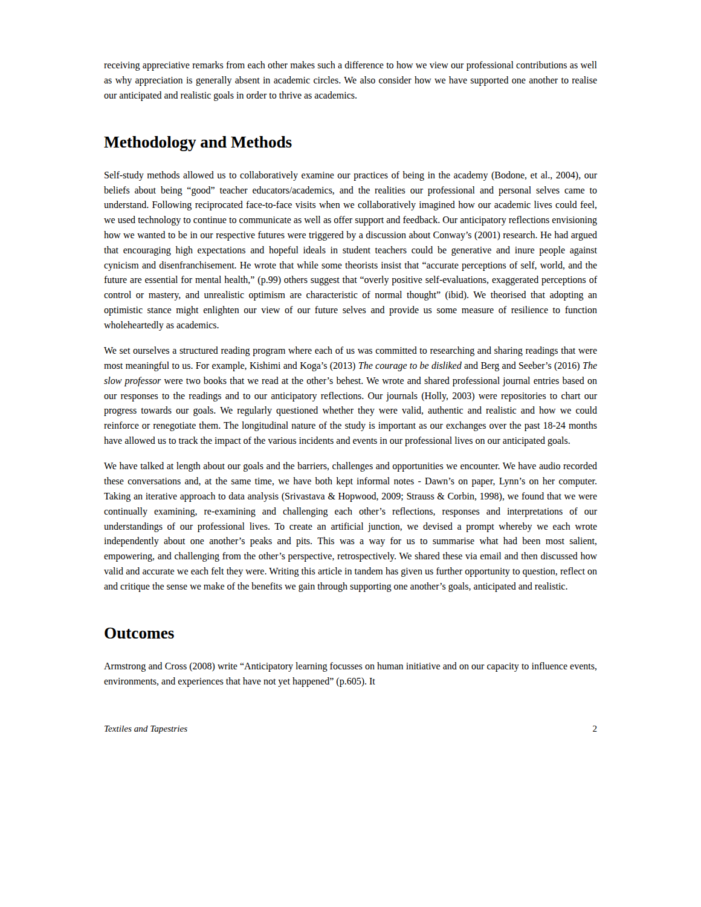receiving appreciative remarks from each other makes such a difference to how we view our professional contributions as well as why appreciation is generally absent in academic circles. We also consider how we have supported one another to realise our anticipated and realistic goals in order to thrive as academics.
Methodology and Methods
Self-study methods allowed us to collaboratively examine our practices of being in the academy (Bodone, et al., 2004), our beliefs about being “good” teacher educators/academics, and the realities our professional and personal selves came to understand. Following reciprocated face-to-face visits when we collaboratively imagined how our academic lives could feel, we used technology to continue to communicate as well as offer support and feedback. Our anticipatory reflections envisioning how we wanted to be in our respective futures were triggered by a discussion about Conway’s (2001) research. He had argued that encouraging high expectations and hopeful ideals in student teachers could be generative and inure people against cynicism and disenfranchisement. He wrote that while some theorists insist that “accurate perceptions of self, world, and the future are essential for mental health,” (p.99) others suggest that “overly positive self-evaluations, exaggerated perceptions of control or mastery, and unrealistic optimism are characteristic of normal thought” (ibid). We theorised that adopting an optimistic stance might enlighten our view of our future selves and provide us some measure of resilience to function wholeheartedly as academics.
We set ourselves a structured reading program where each of us was committed to researching and sharing readings that were most meaningful to us. For example, Kishimi and Koga’s (2013) The courage to be disliked and Berg and Seeber’s (2016) The slow professor were two books that we read at the other’s behest. We wrote and shared professional journal entries based on our responses to the readings and to our anticipatory reflections. Our journals (Holly, 2003) were repositories to chart our progress towards our goals. We regularly questioned whether they were valid, authentic and realistic and how we could reinforce or renegotiate them. The longitudinal nature of the study is important as our exchanges over the past 18-24 months have allowed us to track the impact of the various incidents and events in our professional lives on our anticipated goals.
We have talked at length about our goals and the barriers, challenges and opportunities we encounter. We have audio recorded these conversations and, at the same time, we have both kept informal notes - Dawn’s on paper, Lynn’s on her computer. Taking an iterative approach to data analysis (Srivastava & Hopwood, 2009; Strauss & Corbin, 1998), we found that we were continually examining, re-examining and challenging each other’s reflections, responses and interpretations of our understandings of our professional lives. To create an artificial junction, we devised a prompt whereby we each wrote independently about one another’s peaks and pits. This was a way for us to summarise what had been most salient, empowering, and challenging from the other’s perspective, retrospectively. We shared these via email and then discussed how valid and accurate we each felt they were. Writing this article in tandem has given us further opportunity to question, reflect on and critique the sense we make of the benefits we gain through supporting one another’s goals, anticipated and realistic.
Outcomes
Armstrong and Cross (2008) write “Anticipatory learning focusses on human initiative and on our capacity to influence events, environments, and experiences that have not yet happened” (p.605). It
Textiles and Tapestries 2